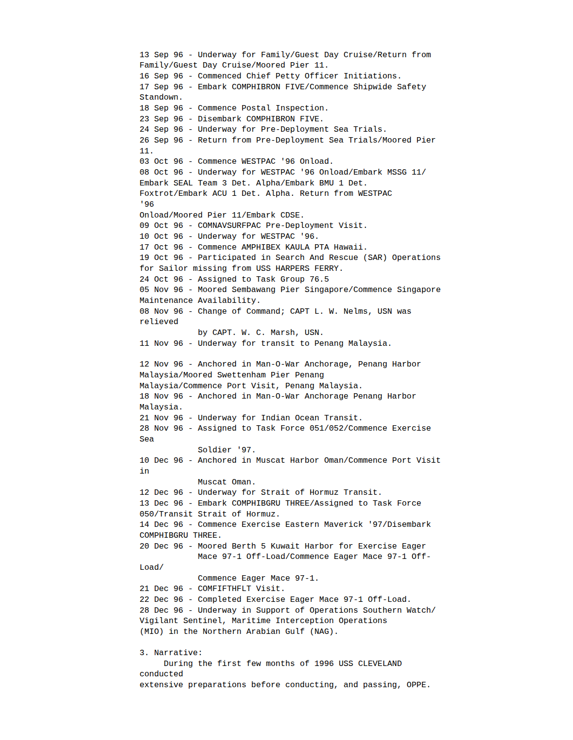13 Sep 96 - Underway for Family/Guest Day Cruise/Return from
Family/Guest Day Cruise/Moored Pier 11.
16 Sep 96 - Commenced Chief Petty Officer Initiations.
17 Sep 96 - Embark COMPHIBRON FIVE/Commence Shipwide Safety
Standown.
18 Sep 96 - Commence Postal Inspection.
23 Sep 96 - Disembark COMPHIBRON FIVE.
24 Sep 96 - Underway for Pre-Deployment Sea Trials.
26 Sep 96 - Return from Pre-Deployment Sea Trials/Moored Pier 11.
03 Oct 96 - Commence WESTPAC '96 Onload.
08 Oct 96 - Underway for WESTPAC '96 Onload/Embark MSSG 11/
Embark SEAL Team 3 Det. Alpha/Embark BMU 1 Det.
Foxtrot/Embark ACU 1 Det. Alpha. Return from WESTPAC          '96
Onload/Moored Pier 11/Embark CDSE.
09 Oct 96 - COMNAVSURFPAC Pre-Deployment Visit.
10 Oct 96 - Underway for WESTPAC '96.
17 Oct 96 - Commence AMPHIBEX KAULA PTA Hawaii.
19 Oct 96 - Participated in Search And Rescue (SAR) Operations
for Sailor missing from USS HARPERS FERRY.
24 Oct 96 - Assigned to Task Group 76.5
05 Nov 96 - Moored Sembawang Pier Singapore/Commence Singapore
Maintenance Availability.
08 Nov 96 - Change of Command; CAPT L. W. Nelms, USN was relieved
            by CAPT. W. C. Marsh, USN.
11 Nov 96 - Underway for transit to Penang Malaysia.
12 Nov 96 - Anchored in Man-O-War Anchorage, Penang Harbor
Malaysia/Moored Swettenham Pier Penang
Malaysia/Commence Port Visit, Penang Malaysia.
18 Nov 96 - Anchored in Man-O-War Anchorage Penang Harbor
Malaysia.
21 Nov 96 - Underway for Indian Ocean Transit.
28 Nov 96 - Assigned to Task Force 051/052/Commence Exercise Sea
            Soldier '97.
10 Dec 96 - Anchored in Muscat Harbor Oman/Commence Port Visit in
            Muscat Oman.
12 Dec 96 - Underway for Strait of Hormuz Transit.
13 Dec 96 - Embark COMPHIBGRU THREE/Assigned to Task Force
050/Transit Strait of Hormuz.
14 Dec 96 - Commence Exercise Eastern Maverick '97/Disembark
COMPHIBGRU THREE.
20 Dec 96 - Moored Berth 5 Kuwait Harbor for Exercise Eager
            Mace 97-1 Off-Load/Commence Eager Mace 97-1 Off-Load/
            Commence Eager Mace 97-1.
21 Dec 96 - COMFIFTHFLT Visit.
22 Dec 96 - Completed Exercise Eager Mace 97-1 Off-Load.
28 Dec 96 - Underway in Support of Operations Southern Watch/
Vigilant Sentinel, Maritime Interception Operations
(MIO) in the Northern Arabian Gulf (NAG).
3. Narrative:
     During the first few months of 1996 USS CLEVELAND conducted
extensive preparations before conducting, and passing, OPPE.